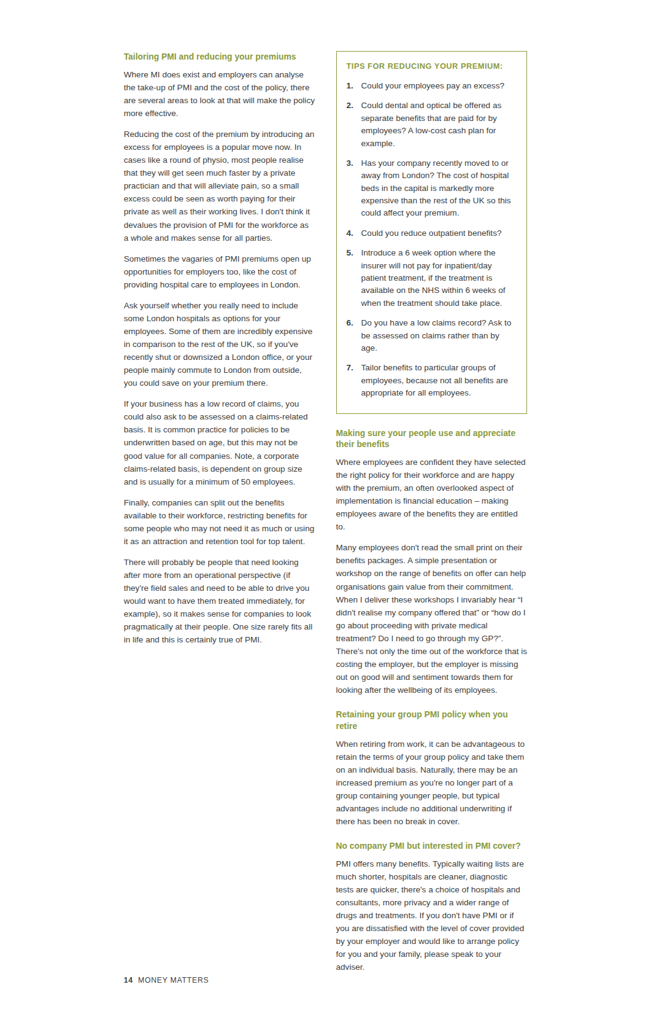Tailoring PMI and reducing your premiums
Where MI does exist and employers can analyse the take-up of PMI and the cost of the policy, there are several areas to look at that will make the policy more effective.
Reducing the cost of the premium by introducing an excess for employees is a popular move now. In cases like a round of physio, most people realise that they will get seen much faster by a private practician and that will alleviate pain, so a small excess could be seen as worth paying for their private as well as their working lives. I don't think it devalues the provision of PMI for the workforce as a whole and makes sense for all parties.
Sometimes the vagaries of PMI premiums open up opportunities for employers too, like the cost of providing hospital care to employees in London.
Ask yourself whether you really need to include some London hospitals as options for your employees. Some of them are incredibly expensive in comparison to the rest of the UK, so if you've recently shut or downsized a London office, or your people mainly commute to London from outside, you could save on your premium there.
If your business has a low record of claims, you could also ask to be assessed on a claims-related basis. It is common practice for policies to be underwritten based on age, but this may not be good value for all companies. Note, a corporate claims-related basis, is dependent on group size and is usually for a minimum of 50 employees.
Finally, companies can split out the benefits available to their workforce, restricting benefits for some people who may not need it as much or using it as an attraction and retention tool for top talent.
There will probably be people that need looking after more from an operational perspective (if they're field sales and need to be able to drive you would want to have them treated immediately, for example), so it makes sense for companies to look pragmatically at their people. One size rarely fits all in life and this is certainly true of PMI.
TIPS FOR REDUCING YOUR PREMIUM:
Could your employees pay an excess?
Could dental and optical be offered as separate benefits that are paid for by employees? A low-cost cash plan for example.
Has your company recently moved to or away from London? The cost of hospital beds in the capital is markedly more expensive than the rest of the UK so this could affect your premium.
Could you reduce outpatient benefits?
Introduce a 6 week option where the insurer will not pay for inpatient/day patient treatment, if the treatment is available on the NHS within 6 weeks of when the treatment should take place.
Do you have a low claims record? Ask to be assessed on claims rather than by age.
Tailor benefits to particular groups of employees, because not all benefits are appropriate for all employees.
Making sure your people use and appreciate their benefits
Where employees are confident they have selected the right policy for their workforce and are happy with the premium, an often overlooked aspect of implementation is financial education – making employees aware of the benefits they are entitled to.
Many employees don't read the small print on their benefits packages. A simple presentation or workshop on the range of benefits on offer can help organisations gain value from their commitment. When I deliver these workshops I invariably hear “I didn't realise my company offered that” or “how do I go about proceeding with private medical treatment? Do I need to go through my GP?”. There's not only the time out of the workforce that is costing the employer, but the employer is missing out on good will and sentiment towards them for looking after the wellbeing of its employees.
Retaining your group PMI policy when you retire
When retiring from work, it can be advantageous to retain the terms of your group policy and take them on an individual basis. Naturally, there may be an increased premium as you're no longer part of a group containing younger people, but typical advantages include no additional underwriting if there has been no break in cover.
No company PMI but interested in PMI cover?
PMI offers many benefits. Typically waiting lists are much shorter, hospitals are cleaner, diagnostic tests are quicker, there's a choice of hospitals and consultants, more privacy and a wider range of drugs and treatments. If you don't have PMI or if you are dissatisfied with the level of cover provided by your employer and would like to arrange policy for you and your family, please speak to your adviser.
14 MONEY MATTERS